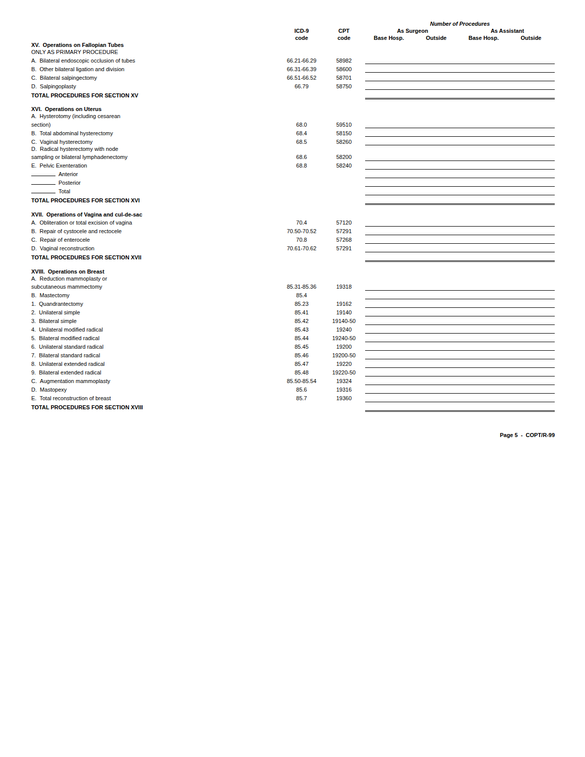| | | | Number of Procedures |
| | ICD-9 | CPT | As Surgeon | As Assistant |
| | code | code | Base Hosp. | Outside | Base Hosp. | Outside |
| XV. Operations on Fallopian Tubes | | | | | | |
| ONLY AS PRIMARY PROCEDURE | | | | | | |
| A. Bilateral endoscopic occlusion of tubes | 66.21-66.29 | 58982 | | | | |
| B. Other bilateral ligation and division | 66.31-66.39 | 58600 | | | | |
| C. Bilateral salpingectomy | 66.51-66.52 | 58701 | | | | |
| D. Salpingoplasty | 66.79 | 58750 | | | | |
| TOTAL PROCEDURES FOR SECTION XV | | | | | | |
| XVI. Operations on Uterus | | | | | | |
| A. Hysterotomy (including cesarean | | | | | | |
| section) | 68.0 | 59510 | | | | |
| B. Total abdominal hysterectomy | 68.4 | 58150 | | | | |
| C. Vaginal hysterectomy | 68.5 | 58260 | | | | |
| D. Radical hysterectomy with node | | | | | | |
| sampling or bilateral lymphadenectomy | 68.6 | 58200 | | | | |
| E. Pelvic Exenteration | 68.8 | 58240 | | | | |
| Anterior | | | | | | |
| Posterior | | | | | | |
| Total | | | | | | |
| TOTAL PROCEDURES FOR SECTION XVI | | | | | | |
| XVII. Operations of Vagina and cul-de-sac | | | | | | |
| A. Obliteration or total excision of vagina | 70.4 | 57120 | | | | |
| B. Repair of cystocele and rectocele | 70.50-70.52 | 57291 | | | | |
| C. Repair of enterocele | 70.8 | 57268 | | | | |
| D. Vaginal reconstruction | 70.61-70.62 | 57291 | | | | |
| TOTAL PROCEDURES FOR SECTION XVII | | | | | | |
| XVIII. Operations on Breast | | | | | | |
| A. Reduction mammoplasty or | | | | | | |
| subcutaneous mammectomy | 85.31-85.36 | 19318 | | | | |
| B. Mastectomy | 85.4 | | | | | |
| 1. Quandrantectomy | 85.23 | 19162 | | | | |
| 2. Unilateral simple | 85.41 | 19140 | | | | |
| 3. Bilateral simple | 85.42 | 19140-50 | | | | |
| 4. Unilateral modified radical | 85.43 | 19240 | | | | |
| 5. Bilateral modified radical | 85.44 | 19240-50 | | | | |
| 6. Unilateral standard radical | 85.45 | 19200 | | | | |
| 7. Bilateral standard radical | 85.46 | 19200-50 | | | | |
| 8. Unilateral extended radical | 85.47 | 19220 | | | | |
| 9. Bilateral extended radical | 85.48 | 19220-50 | | | | |
| C. Augmentation mammoplasty | 85.50-85.54 | 19324 | | | | |
| D. Mastopexy | 85.6 | 19316 | | | | |
| E. Total reconstruction of breast | 85.7 | 19360 | | | | |
| TOTAL PROCEDURES FOR SECTION XVIII | | | | | | |
Page 5 - COPT/R-99